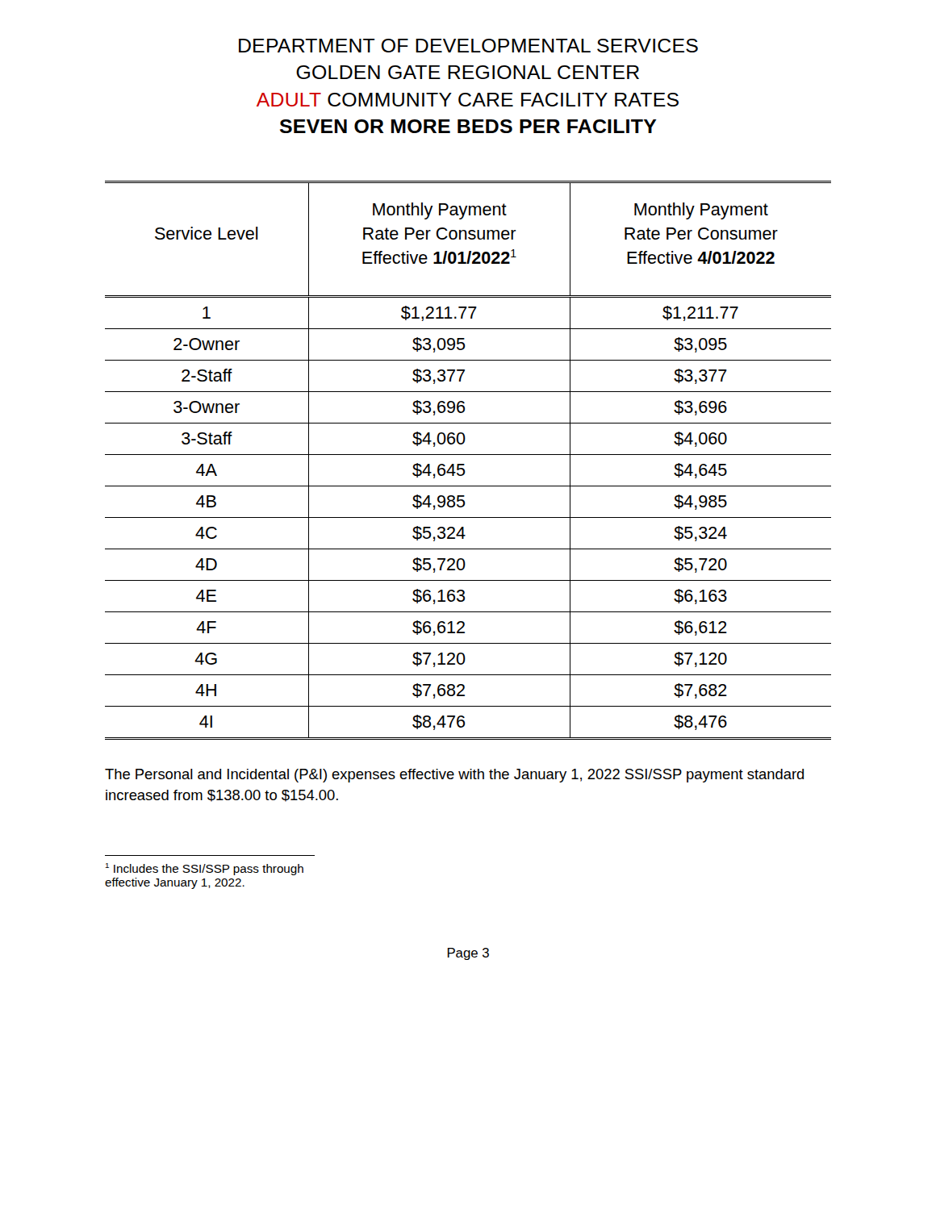DEPARTMENT OF DEVELOPMENTAL SERVICES
GOLDEN GATE REGIONAL CENTER
ADULT COMMUNITY CARE FACILITY RATES
SEVEN OR MORE BEDS PER FACILITY
| Service Level | Monthly Payment Rate Per Consumer Effective 1/01/2022 1 | Monthly Payment Rate Per Consumer Effective 4/01/2022 |
| --- | --- | --- |
| 1 | $1,211.77 | $1,211.77 |
| 2-Owner | $3,095 | $3,095 |
| 2-Staff | $3,377 | $3,377 |
| 3-Owner | $3,696 | $3,696 |
| 3-Staff | $4,060 | $4,060 |
| 4A | $4,645 | $4,645 |
| 4B | $4,985 | $4,985 |
| 4C | $5,324 | $5,324 |
| 4D | $5,720 | $5,720 |
| 4E | $6,163 | $6,163 |
| 4F | $6,612 | $6,612 |
| 4G | $7,120 | $7,120 |
| 4H | $7,682 | $7,682 |
| 4I | $8,476 | $8,476 |
The Personal and Incidental (P&I) expenses effective with the January 1, 2022 SSI/SSP payment standard increased from $138.00 to $154.00.
1 Includes the SSI/SSP pass through effective January 1, 2022.
Page 3